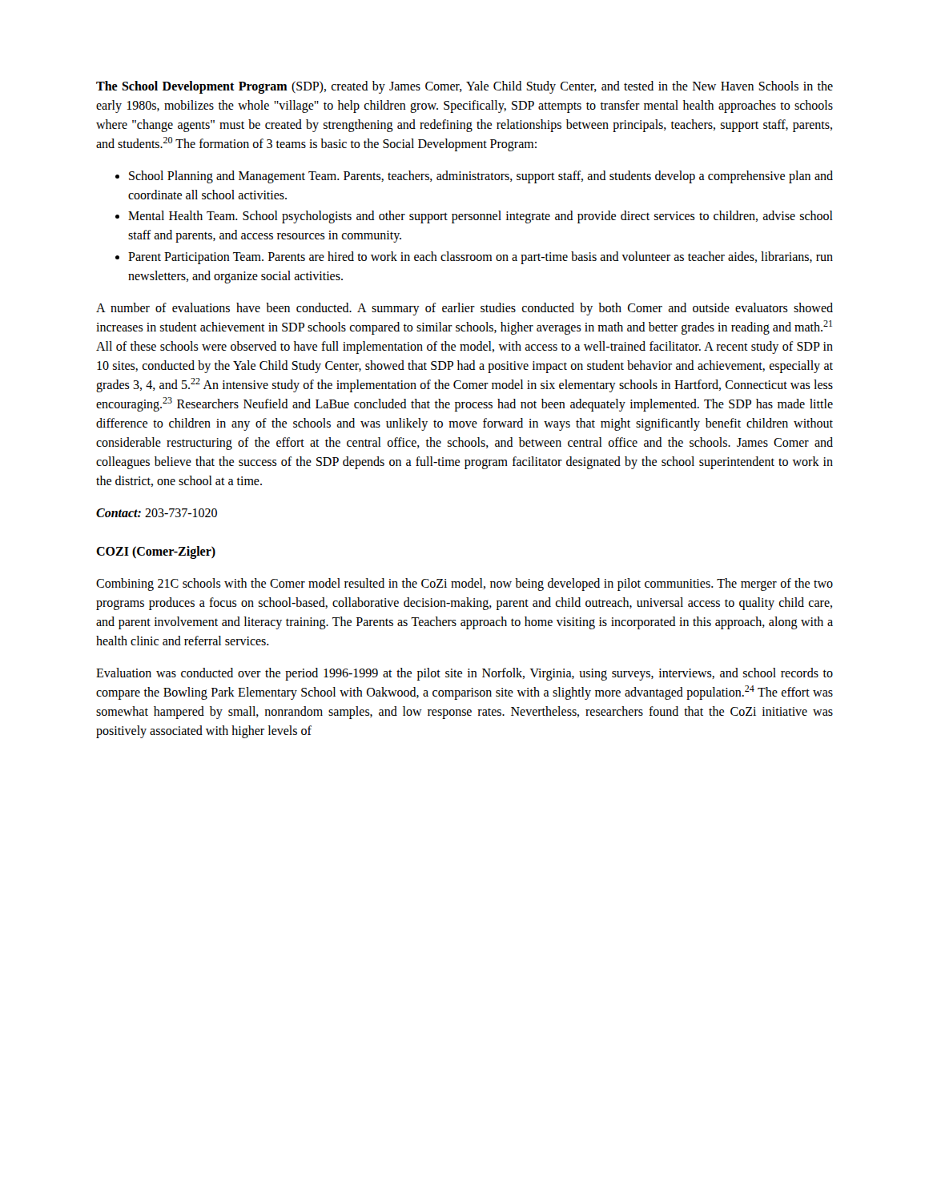The School Development Program (SDP), created by James Comer, Yale Child Study Center, and tested in the New Haven Schools in the early 1980s, mobilizes the whole "village" to help children grow. Specifically, SDP attempts to transfer mental health approaches to schools where "change agents" must be created by strengthening and redefining the relationships between principals, teachers, support staff, parents, and students.20 The formation of 3 teams is basic to the Social Development Program:
School Planning and Management Team. Parents, teachers, administrators, support staff, and students develop a comprehensive plan and coordinate all school activities.
Mental Health Team. School psychologists and other support personnel integrate and provide direct services to children, advise school staff and parents, and access resources in community.
Parent Participation Team. Parents are hired to work in each classroom on a part-time basis and volunteer as teacher aides, librarians, run newsletters, and organize social activities.
A number of evaluations have been conducted. A summary of earlier studies conducted by both Comer and outside evaluators showed increases in student achievement in SDP schools compared to similar schools, higher averages in math and better grades in reading and math.21 All of these schools were observed to have full implementation of the model, with access to a well-trained facilitator. A recent study of SDP in 10 sites, conducted by the Yale Child Study Center, showed that SDP had a positive impact on student behavior and achievement, especially at grades 3, 4, and 5.22 An intensive study of the implementation of the Comer model in six elementary schools in Hartford, Connecticut was less encouraging.23 Researchers Neufield and LaBue concluded that the process had not been adequately implemented. The SDP has made little difference to children in any of the schools and was unlikely to move forward in ways that might significantly benefit children without considerable restructuring of the effort at the central office, the schools, and between central office and the schools. James Comer and colleagues believe that the success of the SDP depends on a full-time program facilitator designated by the school superintendent to work in the district, one school at a time.
Contact: 203-737-1020
COZI (Comer-Zigler)
Combining 21C schools with the Comer model resulted in the CoZi model, now being developed in pilot communities. The merger of the two programs produces a focus on school-based, collaborative decision-making, parent and child outreach, universal access to quality child care, and parent involvement and literacy training. The Parents as Teachers approach to home visiting is incorporated in this approach, along with a health clinic and referral services.
Evaluation was conducted over the period 1996-1999 at the pilot site in Norfolk, Virginia, using surveys, interviews, and school records to compare the Bowling Park Elementary School with Oakwood, a comparison site with a slightly more advantaged population.24 The effort was somewhat hampered by small, nonrandom samples, and low response rates. Nevertheless, researchers found that the CoZi initiative was positively associated with higher levels of